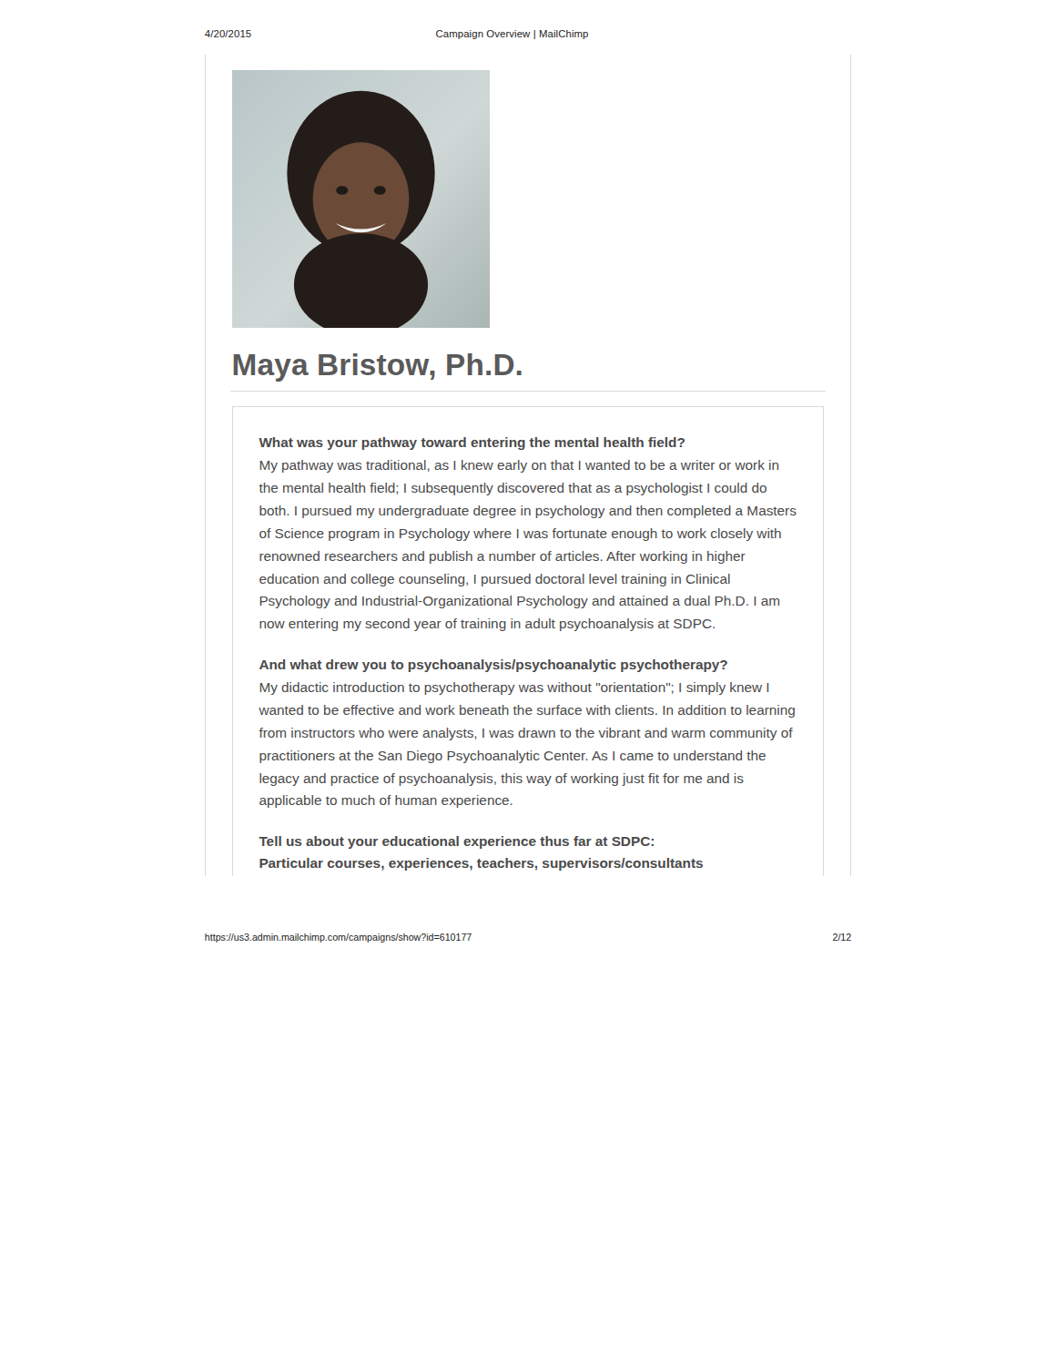4/20/2015 Campaign Overview | MailChimp
Maya Bristow, Ph.D.
What was your pathway toward entering the mental health field?
My pathway was traditional, as I knew early on that I wanted to be a writer or work in the mental health field; I subsequently discovered that as a psychologist I could do both. I pursued my undergraduate degree in psychology and then completed a Masters of Science program in Psychology where I was fortunate enough to work closely with renowned researchers and publish a number of articles. After working in higher education and college counseling, I pursued doctoral level training in Clinical Psychology and Industrial-Organizational Psychology and attained a dual Ph.D. I am now entering my second year of training in adult psychoanalysis at SDPC.
And what drew you to psychoanalysis/psychoanalytic psychotherapy?
My didactic introduction to psychotherapy was without "orientation"; I simply knew I wanted to be effective and work beneath the surface with clients. In addition to learning from instructors who were analysts, I was drawn to the vibrant and warm community of practitioners at the San Diego Psychoanalytic Center. As I came to understand the legacy and practice of psychoanalysis, this way of working just fit for me and is applicable to much of human experience.
Tell us about your educational experience thus far at SDPC:
Particular courses, experiences, teachers, supervisors/consultants
https://us3.admin.mailchimp.com/campaigns/show?id=610177 2/12